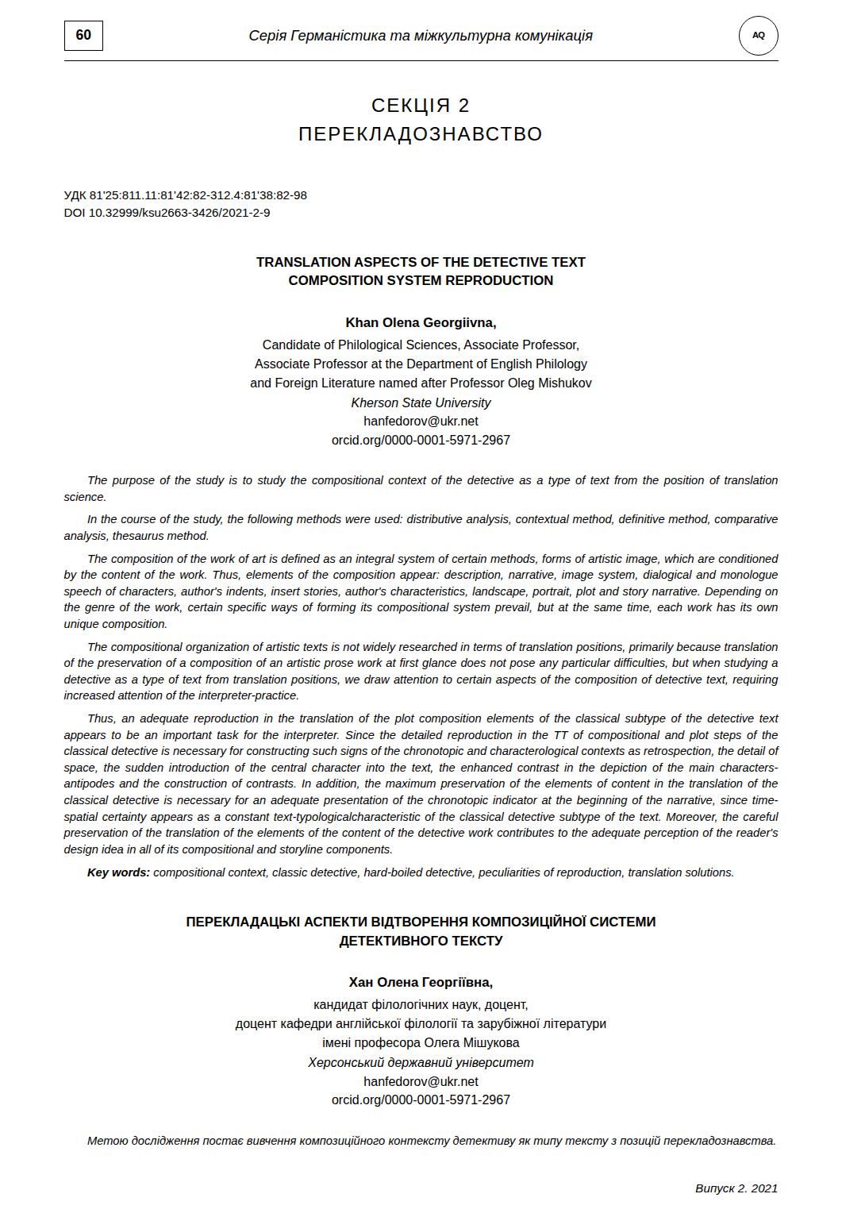60
Серія Германістика та міжкультурна комунікація
AQ
СЕКЦІЯ 2
ПЕРЕКЛАДОЗНАВСТВО
УДК 81'25:811.11:81'42:82-312.4:81'38:82-98
DOI 10.32999/ksu2663-3426/2021-2-9
Translation aspects of the detective text
composition system reproduction
Khan Olena Georgiivna,
Candidate of Philological Sciences, Associate Professor,
Associate Professor at the Department of English Philology
and Foreign Literature named after Professor Oleg Mishukov
Kherson State University
hanfedorov@ukr.net
orcid.org/0000-0001-5971-2967
The purpose of the study is to study the compositional context of the detective as a type of text from the position of translation science.
In the course of the study, the following methods were used: distributive analysis, contextual method, definitive method, comparative analysis, thesaurus method.
The composition of the work of art is defined as an integral system of certain methods, forms of artistic image, which are conditioned by the content of the work. Thus, elements of the composition appear: description, narrative, image system, dialogical and monologue speech of characters, author's indents, insert stories, author's characteristics, landscape, portrait, plot and story narrative. Depending on the genre of the work, certain specific ways of forming its compositional system prevail, but at the same time, each work has its own unique composition.
The compositional organization of artistic texts is not widely researched in terms of translation positions, primarily because translation of the preservation of a composition of an artistic prose work at first glance does not pose any particular difficulties, but when studying a detective as a type of text from translation positions, we draw attention to certain aspects of the composition of detective text, requiring increased attention of the interpreter-practice.
Thus, an adequate reproduction in the translation of the plot composition elements of the classical subtype of the detective text appears to be an important task for the interpreter. Since the detailed reproduction in the TT of compositional and plot steps of the classical detective is necessary for constructing such signs of the chronotopic and characterological contexts as retrospection, the detail of space, the sudden introduction of the central character into the text, the enhanced contrast in the depiction of the main characters-antipodes and the construction of contrasts. In addition, the maximum preservation of the elements of content in the translation of the classical detective is necessary for an adequate presentation of the chronotopic indicator at the beginning of the narrative, since time-spatial certainty appears as a constant text-typologicalcharacteristic of the classical detective subtype of the text. Moreover, the careful preservation of the translation of the elements of the content of the detective work contributes to the adequate perception of the reader's design idea in all of its compositional and storyline components.
Key words: compositional context, classic detective, hard-boiled detective, peculiarities of reproduction, translation solutions.
Перекладацькі аспекти відтворення композиційної системи
детективного тексту
Хан Олена Георгіївна,
кандидат філологічних наук, доцент,
доцент кафедри англійської філології та зарубіжної літератури
імені професора Олега Мішукова
Херсонський державний університет
hanfedorov@ukr.net
orcid.org/0000-0001-5971-2967
Метою дослідження постає вивчення композиційного контексту детективу як типу тексту з позицій перекладознавства.
Випуск 2. 2021